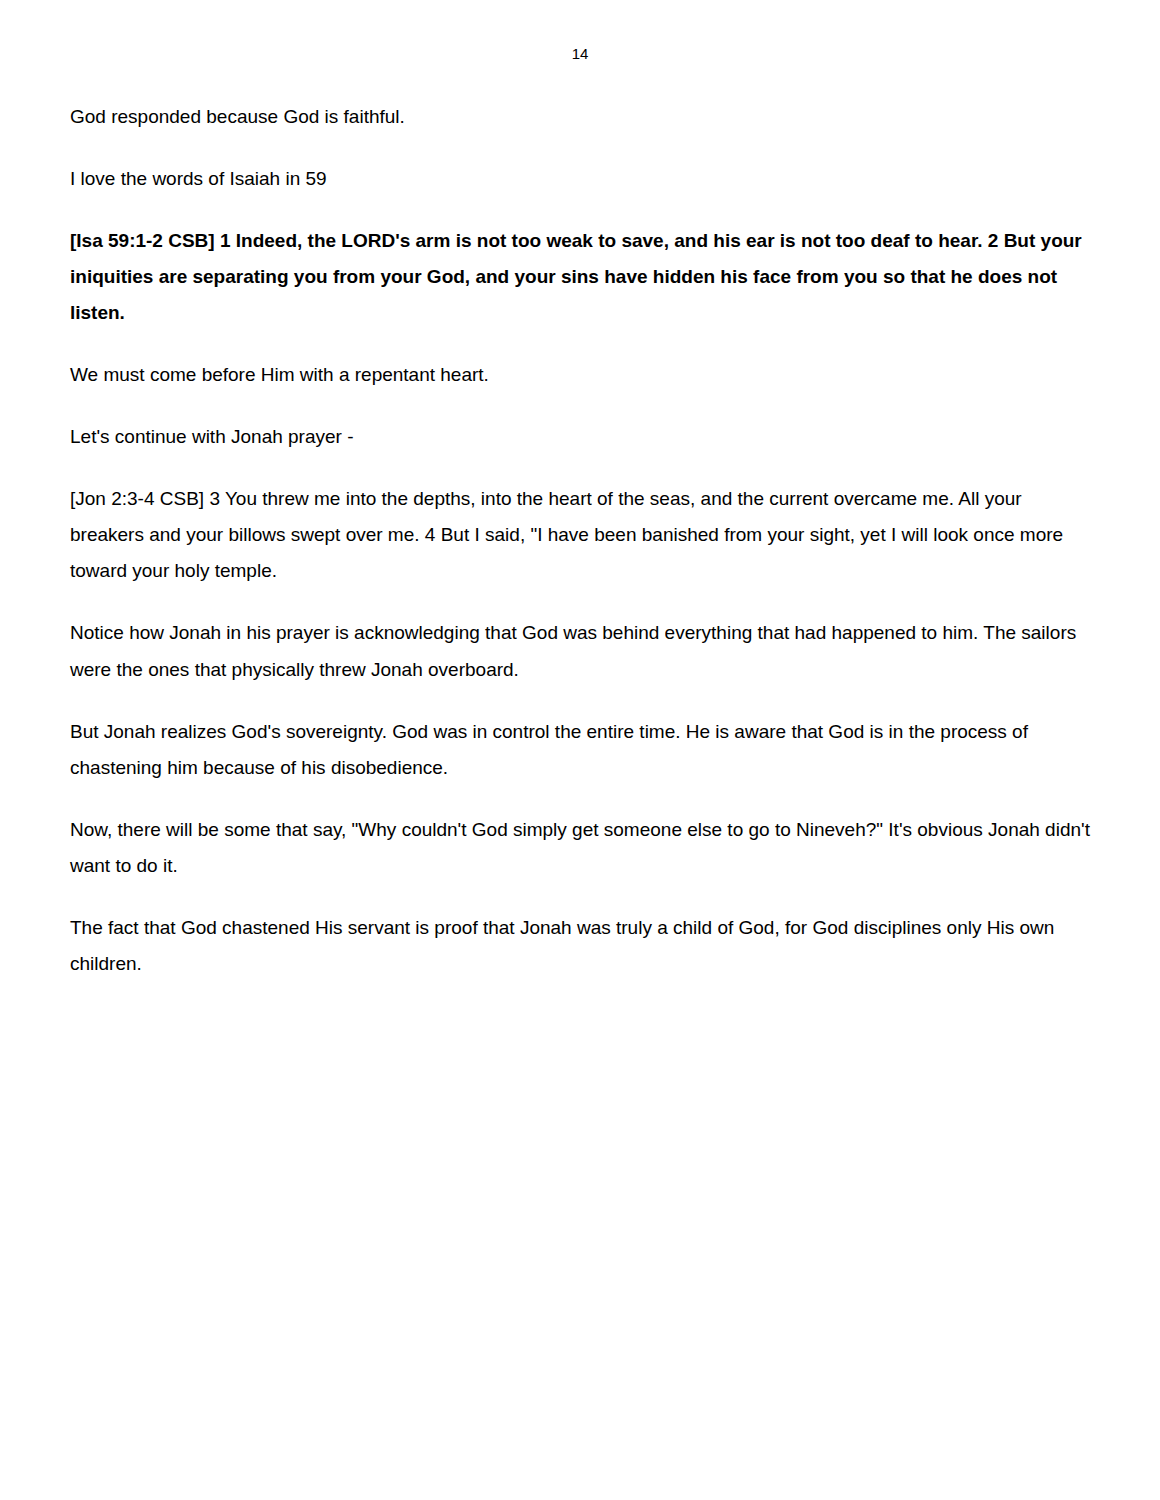14
God responded because God is faithful.
I love the words of Isaiah in 59
[Isa 59:1-2 CSB] 1 Indeed, the LORD's arm is not too weak to save, and his ear is not too deaf to hear. 2 But your iniquities are separating you from your God, and your sins have hidden his face from you so that he does not listen.
We must come before Him with a repentant heart.
Let's continue with Jonah prayer -
[Jon 2:3-4 CSB] 3 You threw me into the depths, into the heart of the seas, and the current overcame me. All your breakers and your billows swept over me. 4 But I said, "I have been banished from your sight, yet I will look once more toward your holy temple.
Notice how Jonah in his prayer is acknowledging that God was behind everything that had happened to him. The sailors were the ones that physically threw Jonah overboard.
But Jonah realizes God's sovereignty. God was in control the entire time. He is aware that God is in the process of chastening him because of his disobedience.
Now, there will be some that say, "Why couldn't God simply get someone else to go to Nineveh?" It's obvious Jonah didn't want to do it.
The fact that God chastened His servant is proof that Jonah was truly a child of God, for God disciplines only His own children.